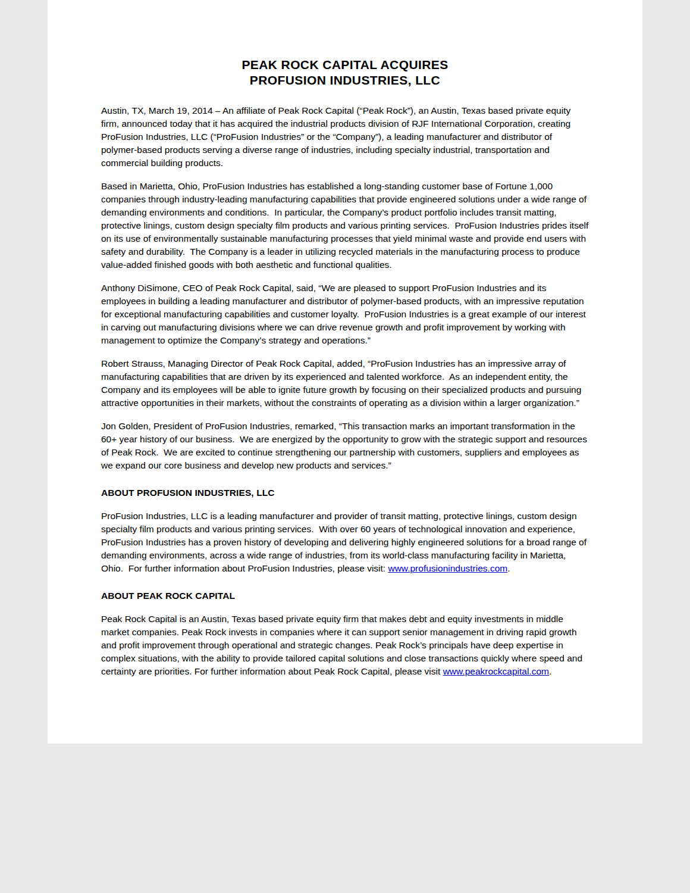PEAK ROCK CAPITAL ACQUIRES
PROFUSION INDUSTRIES, LLC
Austin, TX, March 19, 2014 – An affiliate of Peak Rock Capital (“Peak Rock”), an Austin, Texas based private equity firm, announced today that it has acquired the industrial products division of RJF International Corporation, creating ProFusion Industries, LLC (“ProFusion Industries” or the “Company”), a leading manufacturer and distributor of polymer-based products serving a diverse range of industries, including specialty industrial, transportation and commercial building products.
Based in Marietta, Ohio, ProFusion Industries has established a long-standing customer base of Fortune 1,000 companies through industry-leading manufacturing capabilities that provide engineered solutions under a wide range of demanding environments and conditions. In particular, the Company’s product portfolio includes transit matting, protective linings, custom design specialty film products and various printing services. ProFusion Industries prides itself on its use of environmentally sustainable manufacturing processes that yield minimal waste and provide end users with safety and durability. The Company is a leader in utilizing recycled materials in the manufacturing process to produce value-added finished goods with both aesthetic and functional qualities.
Anthony DiSimone, CEO of Peak Rock Capital, said, “We are pleased to support ProFusion Industries and its employees in building a leading manufacturer and distributor of polymer-based products, with an impressive reputation for exceptional manufacturing capabilities and customer loyalty. ProFusion Industries is a great example of our interest in carving out manufacturing divisions where we can drive revenue growth and profit improvement by working with management to optimize the Company’s strategy and operations.”
Robert Strauss, Managing Director of Peak Rock Capital, added, “ProFusion Industries has an impressive array of manufacturing capabilities that are driven by its experienced and talented workforce. As an independent entity, the Company and its employees will be able to ignite future growth by focusing on their specialized products and pursuing attractive opportunities in their markets, without the constraints of operating as a division within a larger organization.”
Jon Golden, President of ProFusion Industries, remarked, “This transaction marks an important transformation in the 60+ year history of our business. We are energized by the opportunity to grow with the strategic support and resources of Peak Rock. We are excited to continue strengthening our partnership with customers, suppliers and employees as we expand our core business and develop new products and services.”
ABOUT PROFUSION INDUSTRIES, LLC
ProFusion Industries, LLC is a leading manufacturer and provider of transit matting, protective linings, custom design specialty film products and various printing services. With over 60 years of technological innovation and experience, ProFusion Industries has a proven history of developing and delivering highly engineered solutions for a broad range of demanding environments, across a wide range of industries, from its world-class manufacturing facility in Marietta, Ohio. For further information about ProFusion Industries, please visit: www.profusionindustries.com.
ABOUT PEAK ROCK CAPITAL
Peak Rock Capital is an Austin, Texas based private equity firm that makes debt and equity investments in middle market companies. Peak Rock invests in companies where it can support senior management in driving rapid growth and profit improvement through operational and strategic changes. Peak Rock’s principals have deep expertise in complex situations, with the ability to provide tailored capital solutions and close transactions quickly where speed and certainty are priorities. For further information about Peak Rock Capital, please visit www.peakrockcapital.com.